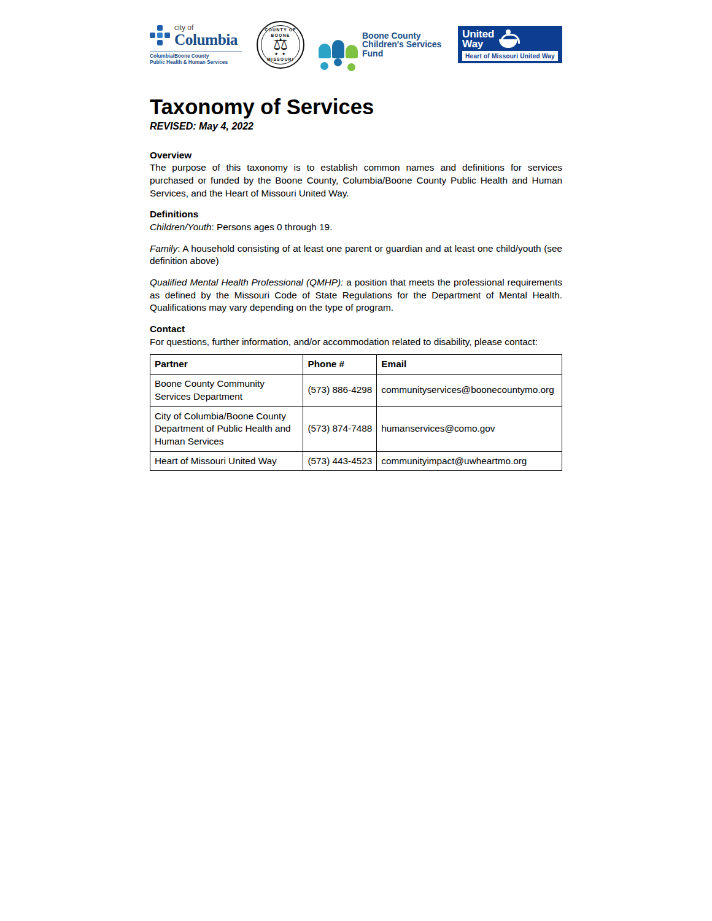city of
Columbia
Columbia/Boone County
Public Health & Human Services
COUNTY OF BOONE
⚖
★ ★
MISSOURI
Boone County
Children's Services Fund
United
Way
Heart of Missouri United Way
Taxonomy of Services
REVISED: May 4, 2022
Overview
The purpose of this taxonomy is to establish common names and definitions for services purchased or funded by the Boone County, Columbia/Boone County Public Health and Human Services, and the Heart of Missouri United Way.
Definitions
Children/Youth: Persons ages 0 through 19.
Family: A household consisting of at least one parent or guardian and at least one child/youth (see definition above)
Qualified Mental Health Professional (QMHP): a position that meets the professional requirements as defined by the Missouri Code of State Regulations for the Department of Mental Health. Qualifications may vary depending on the type of program.
Contact
For questions, further information, and/or accommodation related to disability, please contact:
| Partner | Phone # | Email |
| --- | --- | --- |
| Boone County Community Services Department | (573) 886-4298 | communityservices@boonecountymo.org |
| City of Columbia/Boone County Department of Public Health and Human Services | (573) 874-7488 | humanservices@como.gov |
| Heart of Missouri United Way | (573) 443-4523 | communityimpact@uwheartmo.org |